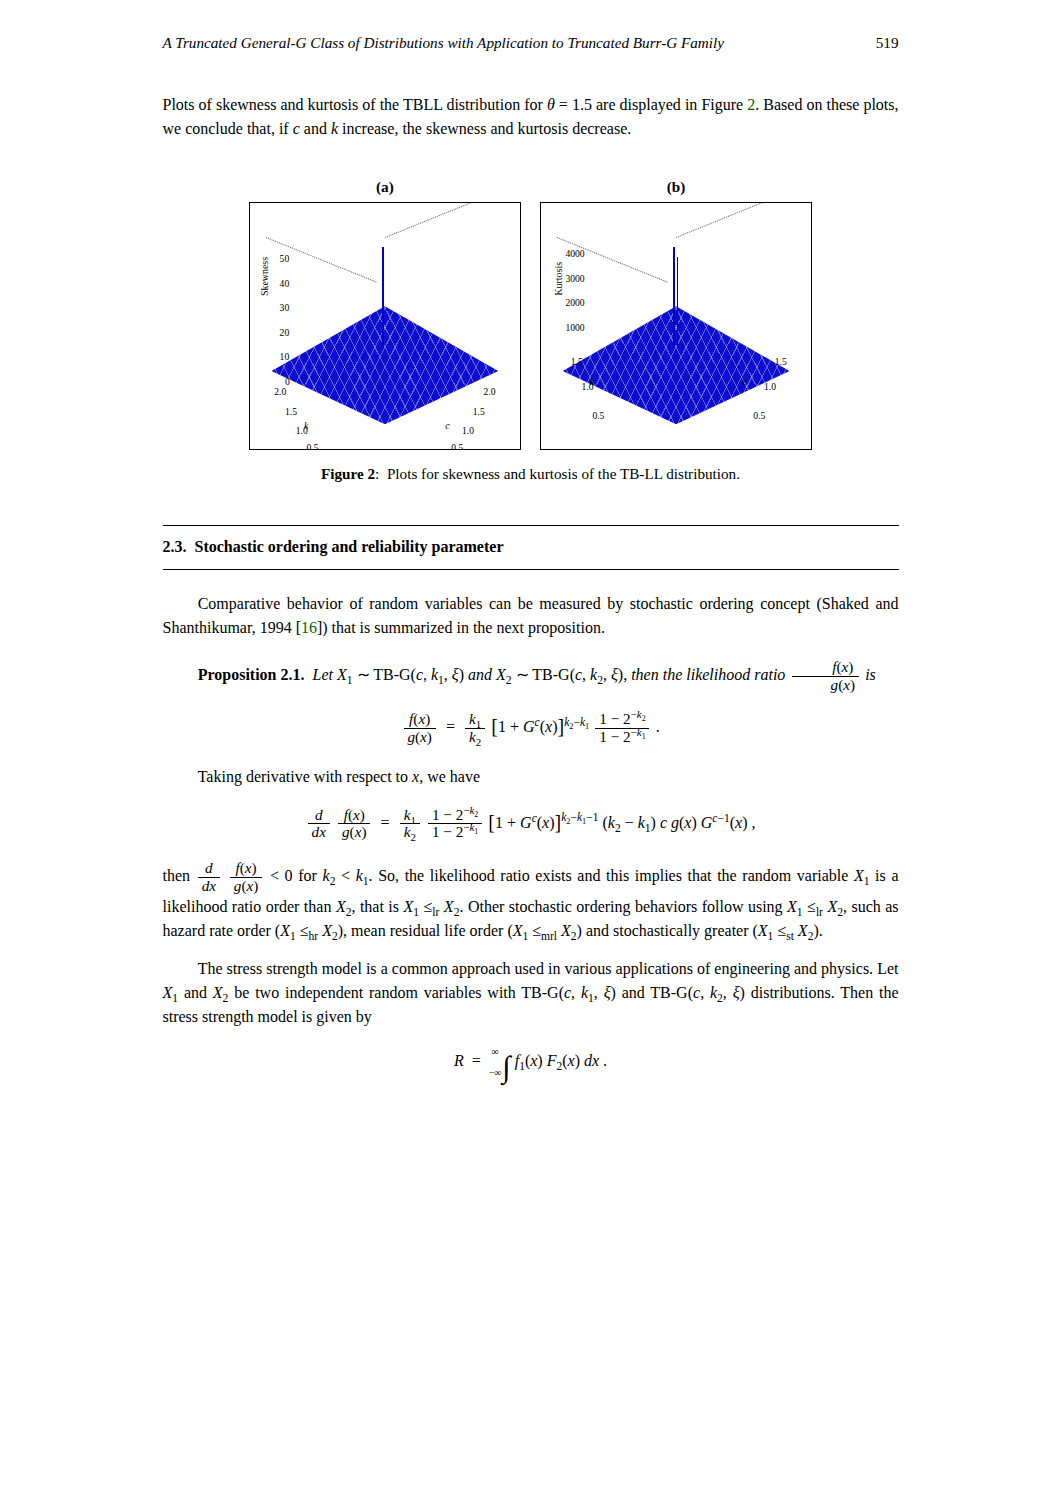A Truncated General-G Class of Distributions with Application to Truncated Burr-G Family 519
Plots of skewness and kurtosis of the TBLL distribution for θ = 1.5 are displayed in Figure 2. Based on these plots, we conclude that, if c and k increase, the skewness and kurtosis decrease.
(a)
Skewness
50
40
30
20
10
0
2.0
1.5
1.0
0.5
2.0
1.5
1.0
0.5
k
c
(b)
Kurtosis
4000
3000
2000
1000
1.5
1.0
0.5
1.5
1.0
0.5
k
c
Figure 2: Plots for skewness and kurtosis of the TB-LL distribution.
2.3. Stochastic ordering and reliability parameter
Comparative behavior of random variables can be measured by stochastic ordering concept (Shaked and Shanthikumar, 1994 [16]) that is summarized in the next proposition.
Proposition 2.1. Let X1 ∼ TB-G(c, k1, ξ) and X2 ∼ TB-G(c, k2, ξ), then the likelihood ratio f(x) g(x) is
f(x) g(x) = k1 k2 [1 + Gc(x)]k2−k1 1 − 2−k21 − 2−k1 .
Taking derivative with respect to x, we have
ddx f(x) g(x) = k1 k2 1 − 2−k21 − 2−k1 [1 + Gc(x)]k2−k1−1 (k2 − k1) c g(x) Gc−1(x) ,
then ddx f(x) g(x) < 0 for k2 < k1. So, the likelihood ratio exists and this implies that the random variable X1 is a likelihood ratio order than X2, that is X1 ≤lr X2. Other stochastic ordering behaviors follow using X1 ≤lr X2, such as hazard rate order (X1 ≤hr X2), mean residual life order (X1 ≤mrl X2) and stochastically greater (X1 ≤st X2).
The stress strength model is a common approach used in various applications of engineering and physics. Let X1 and X2 be two independent random variables with TB-G(c, k1, ξ) and TB-G(c, k2, ξ) distributions. Then the stress strength model is given by
R = ∞
−∞∫ f1(x) F2(x) dx .